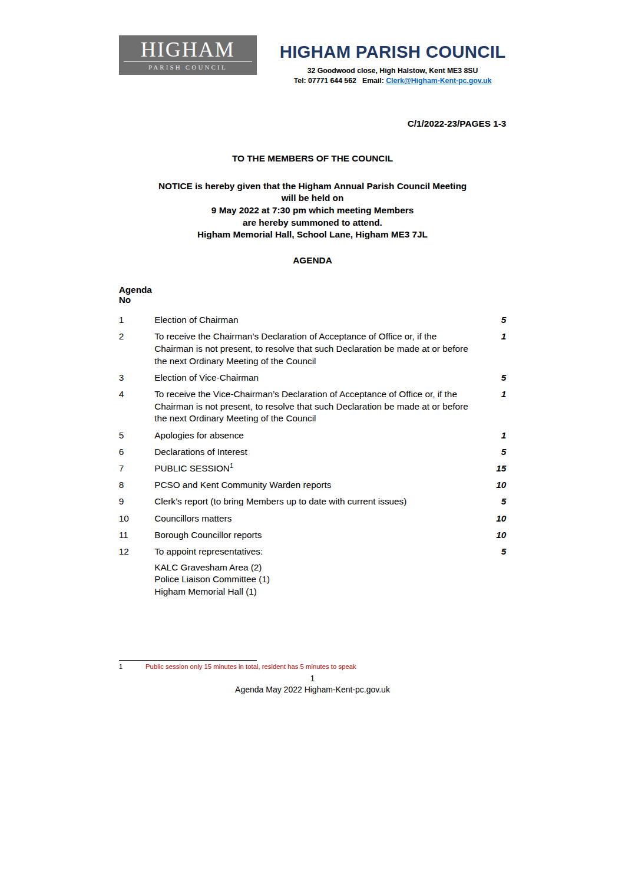HIGHAM PARISH COUNCIL
HIGHAM PARISH COUNCIL
32 Goodwood close, High Halstow, Kent ME3 8SU
Tel: 07771 644 562 Email: Clerk@Higham-Kent-pc.gov.uk
C/1/2022-23/PAGES 1-3
TO THE MEMBERS OF THE COUNCIL
NOTICE is hereby given that the Higham Annual Parish Council Meeting
will be held on
9 May 2022 at 7:30 pm which meeting Members
are hereby summoned to attend.
Higham Memorial Hall, School Lane, Higham ME3 7JL
AGENDA
Agenda
No
| 1 | Election of Chairman | 5 |
| 2 | To receive the Chairman’s Declaration of Acceptance of Office or, if the Chairman is not present, to resolve that such Declaration be made at or before the next Ordinary Meeting of the Council | 1 |
| 3 | Election of Vice-Chairman | 5 |
| 4 | To receive the Vice-Chairman’s Declaration of Acceptance of Office or, if the Chairman is not present, to resolve that such Declaration be made at or before the next Ordinary Meeting of the Council | 1 |
| 5 | Apologies for absence | 1 |
| 6 | Declarations of Interest | 5 |
| 7 | PUBLIC SESSION 1 | 15 |
| 8 | PCSO and Kent Community Warden reports | 10 |
| 9 | Clerk’s report (to bring Members up to date with current issues) | 5 |
| 10 | Councillors matters | 10 |
| 11 | Borough Councillor reports | 10 |
| 12 | To appoint representatives: KALC Gravesham Area (2) Police Liaison Committee (1) Higham Memorial Hall (1) | 5 |
1
Public session only 15 minutes in total, resident has 5 minutes to speak
1 Agenda May 2022 Higham-Kent-pc.gov.uk